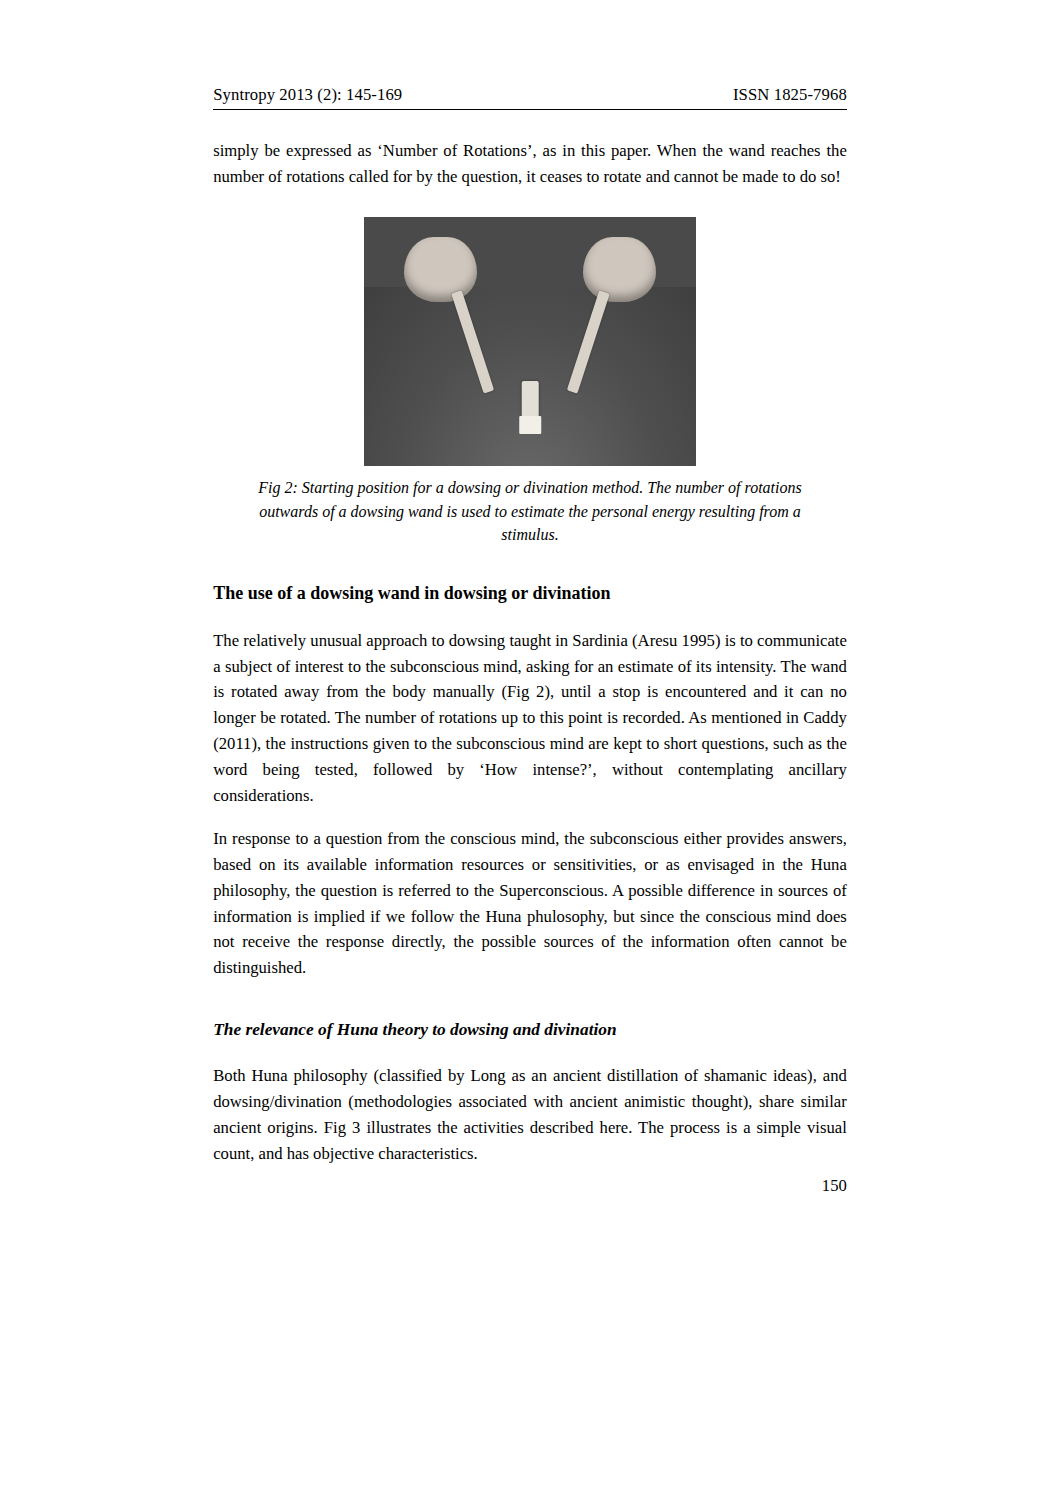Syntropy 2013 (2): 145-169 ISSN 1825-7968
simply be expressed as ‘Number of Rotations’, as in this paper. When the wand reaches the number of rotations called for by the question, it ceases to rotate and cannot be made to do so!
Fig 2: Starting position for a dowsing or divination method. The number of rotations outwards of a dowsing wand is used to estimate the personal energy resulting from a stimulus.
The use of a dowsing wand in dowsing or divination
The relatively unusual approach to dowsing taught in Sardinia (Aresu 1995) is to communicate a subject of interest to the subconscious mind, asking for an estimate of its intensity. The wand is rotated away from the body manually (Fig 2), until a stop is encountered and it can no longer be rotated. The number of rotations up to this point is recorded. As mentioned in Caddy (2011), the instructions given to the subconscious mind are kept to short questions, such as the word being tested, followed by ‘How intense?’, without contemplating ancillary considerations.
In response to a question from the conscious mind, the subconscious either provides answers, based on its available information resources or sensitivities, or as envisaged in the Huna philosophy, the question is referred to the Superconscious. A possible difference in sources of information is implied if we follow the Huna phulosophy, but since the conscious mind does not receive the response directly, the possible sources of the information often cannot be distinguished.
The relevance of Huna theory to dowsing and divination
Both Huna philosophy (classified by Long as an ancient distillation of shamanic ideas), and dowsing/divination (methodologies associated with ancient animistic thought), share similar ancient origins. Fig 3 illustrates the activities described here. The process is a simple visual count, and has objective characteristics.
150